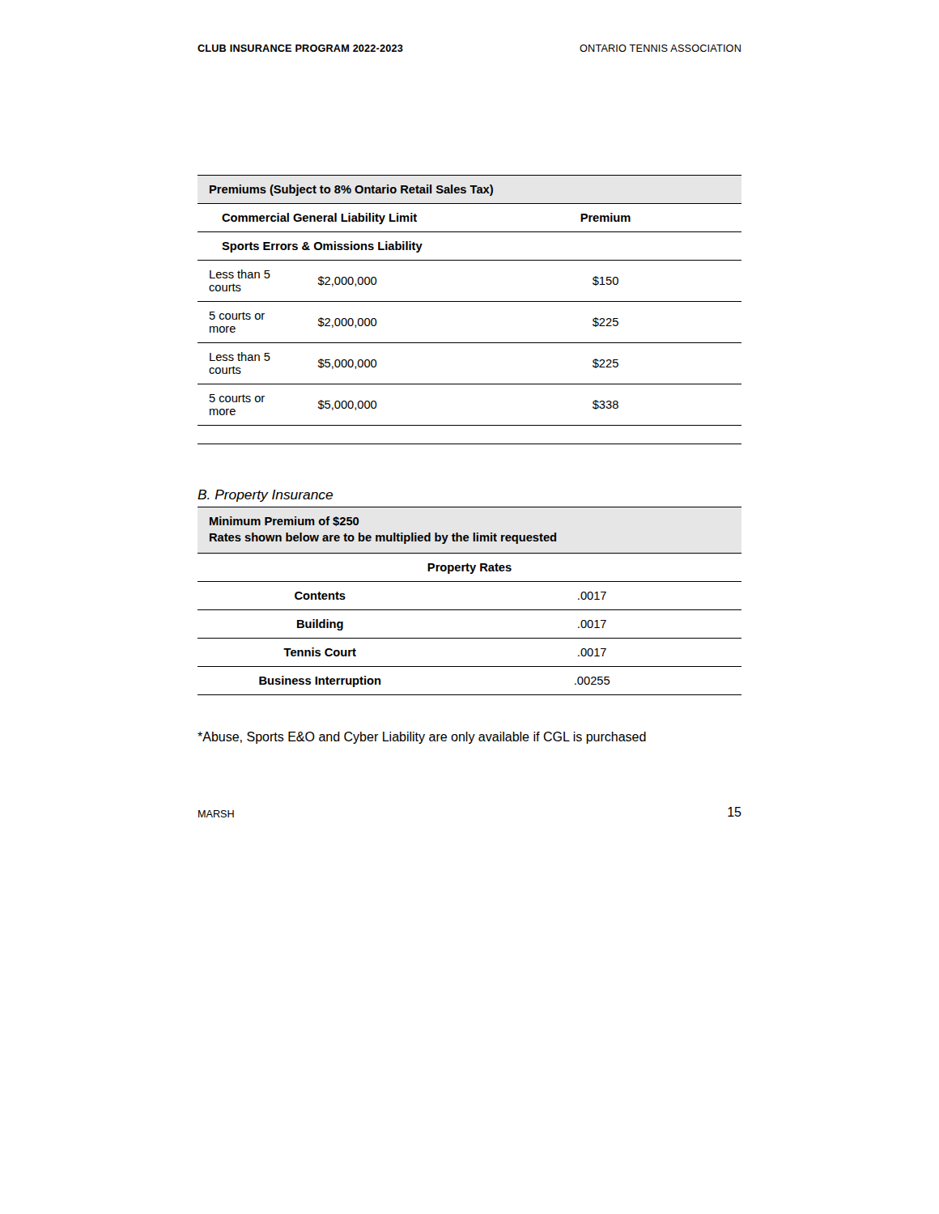CLUB INSURANCE PROGRAM 2022-2023
ONTARIO TENNIS ASSOCIATION
| Premiums (Subject to 8% Ontario Retail Sales Tax) |
| Commercial General Liability Limit | Premium |
| Sports Errors & Omissions Liability |
| Less than 5 courts | $2,000,000 | $150 |
| 5 courts or more | $2,000,000 | $225 |
| Less than 5 courts | $5,000,000 | $225 |
| 5 courts or more | $5,000,000 | $338 |
B. Property Insurance
| Minimum Premium of $250 Rates shown below are to be multiplied by the limit requested |
| Property Rates |
| Contents | .0017 |
| Building | .0017 |
| Tennis Court | .0017 |
| Business Interruption | .00255 |
*Abuse, Sports E&O and Cyber Liability are only available if CGL is purchased
MARSH
15